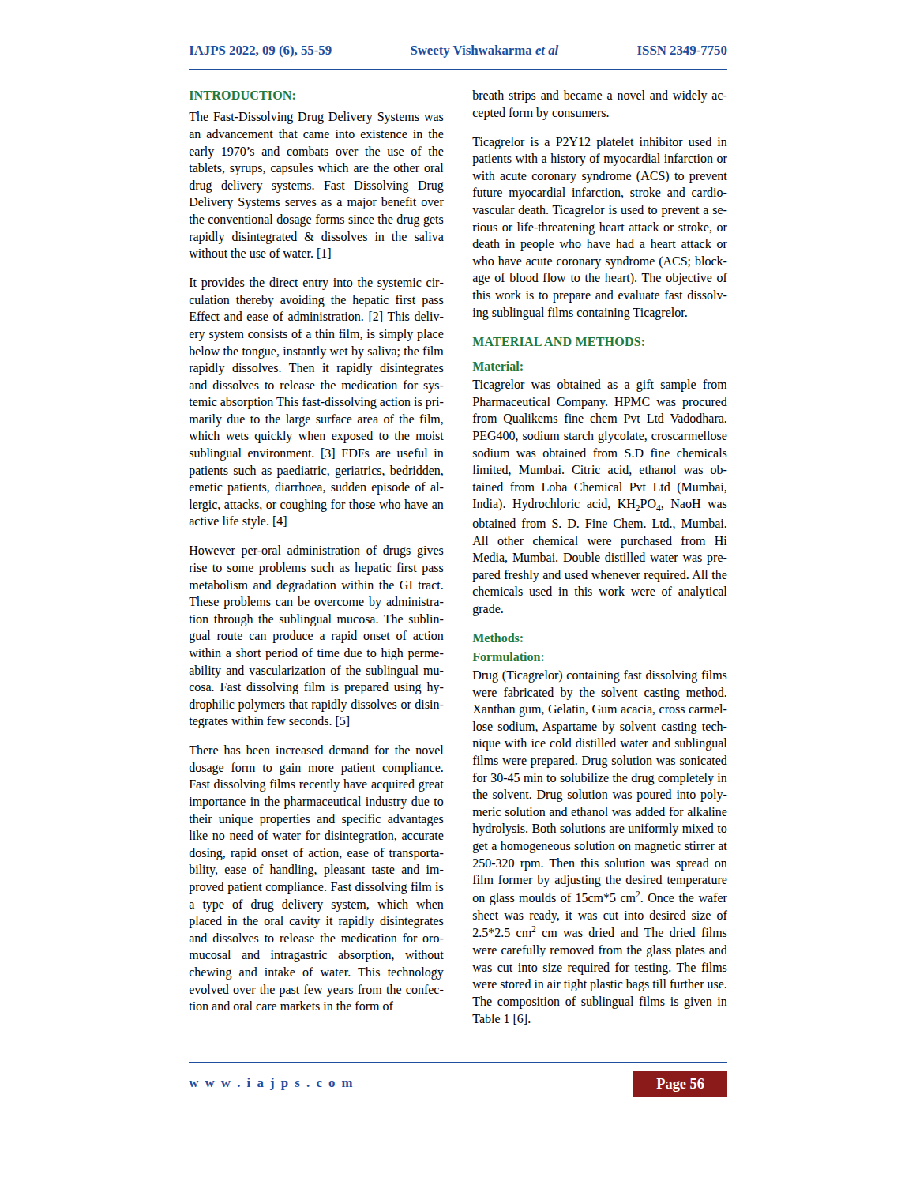IAJPS 2022, 09 (6), 55-59 Sweety Vishwakarma et al ISSN 2349-7750
INTRODUCTION:
The Fast-Dissolving Drug Delivery Systems was an advancement that came into existence in the early 1970’s and combats over the use of the tablets, syrups, capsules which are the other oral drug delivery systems. Fast Dissolving Drug Delivery Systems serves as a major benefit over the conventional dosage forms since the drug gets rapidly disintegrated & dissolves in the saliva without the use of water. [1]
It provides the direct entry into the systemic circulation thereby avoiding the hepatic first pass Effect and ease of administration. [2] This delivery system consists of a thin film, is simply place below the tongue, instantly wet by saliva; the film rapidly dissolves. Then it rapidly disintegrates and dissolves to release the medication for systemic absorption This fast-dissolving action is primarily due to the large surface area of the film, which wets quickly when exposed to the moist sublingual environment. [3] FDFs are useful in patients such as paediatric, geriatrics, bedridden, emetic patients, diarrhoea, sudden episode of allergic, attacks, or coughing for those who have an active life style. [4]
However per-oral administration of drugs gives rise to some problems such as hepatic first pass metabolism and degradation within the GI tract. These problems can be overcome by administration through the sublingual mucosa. The sublingual route can produce a rapid onset of action within a short period of time due to high permeability and vascularization of the sublingual mucosa. Fast dissolving film is prepared using hydrophilic polymers that rapidly dissolves or disintegrates within few seconds. [5]
There has been increased demand for the novel dosage form to gain more patient compliance. Fast dissolving films recently have acquired great importance in the pharmaceutical industry due to their unique properties and specific advantages like no need of water for disintegration, accurate dosing, rapid onset of action, ease of transportability, ease of handling, pleasant taste and improved patient compliance. Fast dissolving film is a type of drug delivery system, which when placed in the oral cavity it rapidly disintegrates and dissolves to release the medication for oromucosal and intragastric absorption, without chewing and intake of water. This technology evolved over the past few years from the confection and oral care markets in the form of
breath strips and became a novel and widely accepted form by consumers.
Ticagrelor is a P2Y12 platelet inhibitor used in patients with a history of myocardial infarction or with acute coronary syndrome (ACS) to prevent future myocardial infarction, stroke and cardiovascular death. Ticagrelor is used to prevent a serious or life-threatening heart attack or stroke, or death in people who have had a heart attack or who have acute coronary syndrome (ACS; blockage of blood flow to the heart). The objective of this work is to prepare and evaluate fast dissolving sublingual films containing Ticagrelor.
MATERIAL AND METHODS:
Material:
Ticagrelor was obtained as a gift sample from Pharmaceutical Company. HPMC was procured from Qualikems fine chem Pvt Ltd Vadodhara. PEG400, sodium starch glycolate, croscarmellose sodium was obtained from S.D fine chemicals limited, Mumbai. Citric acid, ethanol was obtained from Loba Chemical Pvt Ltd (Mumbai, India). Hydrochloric acid, KH2PO4, NaoH was obtained from S. D. Fine Chem. Ltd., Mumbai. All other chemical were purchased from Hi Media, Mumbai. Double distilled water was prepared freshly and used whenever required. All the chemicals used in this work were of analytical grade.
Methods:
Formulation:
Drug (Ticagrelor) containing fast dissolving films were fabricated by the solvent casting method. Xanthan gum, Gelatin, Gum acacia, cross carmellose sodium, Aspartame by solvent casting technique with ice cold distilled water and sublingual films were prepared. Drug solution was sonicated for 30-45 min to solubilize the drug completely in the solvent. Drug solution was poured into polymeric solution and ethanol was added for alkaline hydrolysis. Both solutions are uniformly mixed to get a homogeneous solution on magnetic stirrer at 250-320 rpm. Then this solution was spread on film former by adjusting the desired temperature on glass moulds of 15cm*5 cm2. Once the wafer sheet was ready, it was cut into desired size of 2.5*2.5 cm2 cm was dried and The dried films were carefully removed from the glass plates and was cut into size required for testing. The films were stored in air tight plastic bags till further use. The composition of sublingual films is given in Table 1 [6].
w w w . i a j p s . c o m Page 56